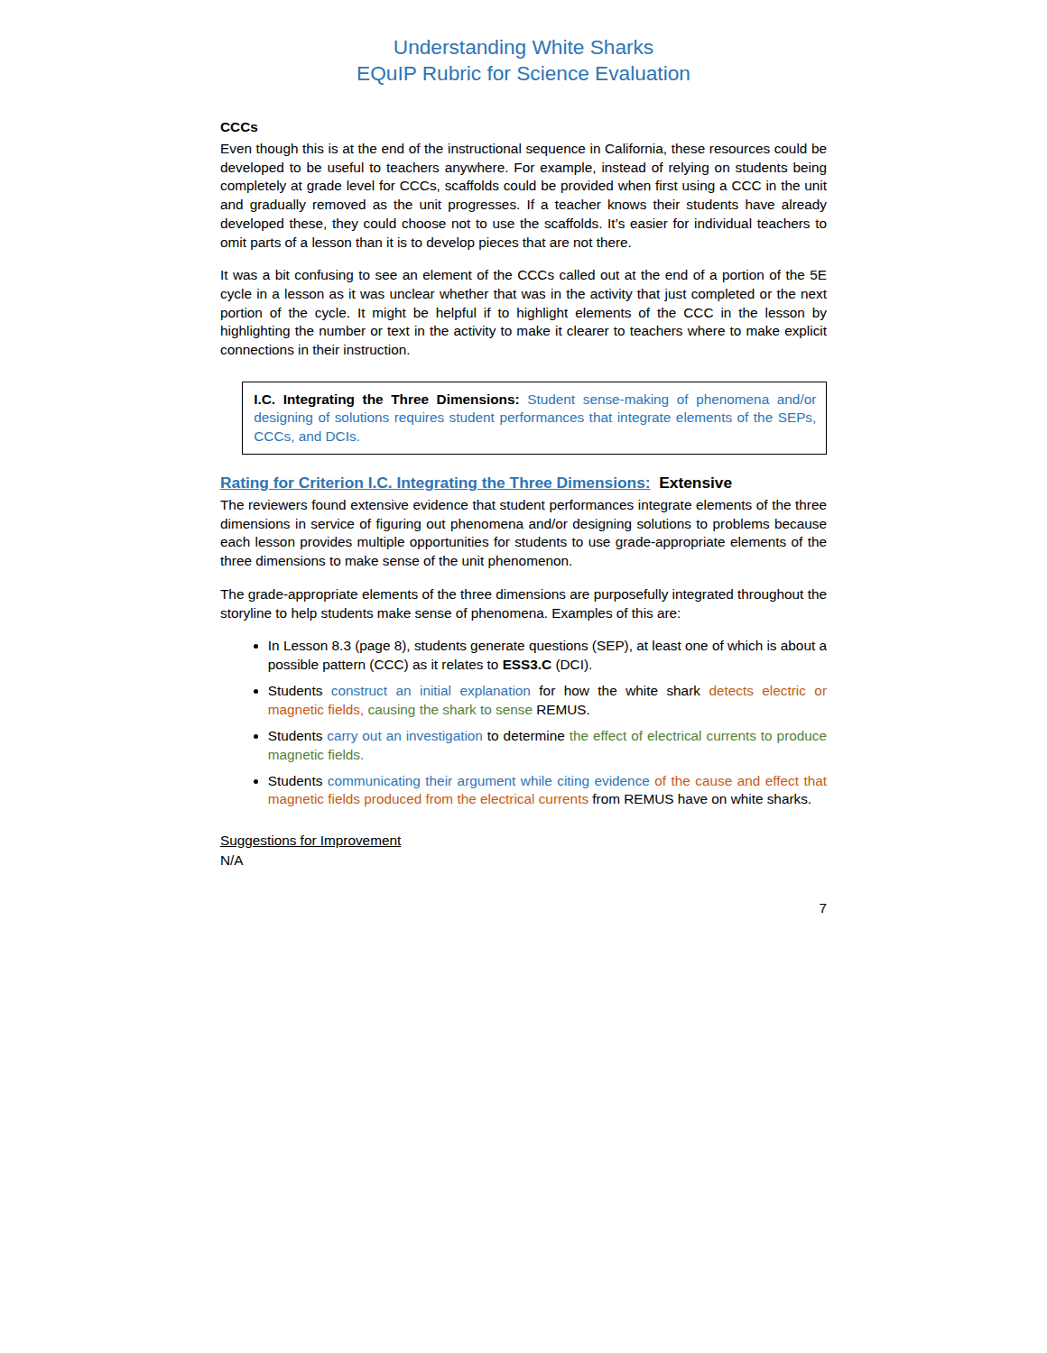Understanding White Sharks EQuIP Rubric for Science Evaluation
CCCs
Even though this is at the end of the instructional sequence in California, these resources could be developed to be useful to teachers anywhere. For example, instead of relying on students being completely at grade level for CCCs, scaffolds could be provided when first using a CCC in the unit and gradually removed as the unit progresses. If a teacher knows their students have already developed these, they could choose not to use the scaffolds. It’s easier for individual teachers to omit parts of a lesson than it is to develop pieces that are not there.
It was a bit confusing to see an element of the CCCs called out at the end of a portion of the 5E cycle in a lesson as it was unclear whether that was in the activity that just completed or the next portion of the cycle. It might be helpful if to highlight elements of the CCC in the lesson by highlighting the number or text in the activity to make it clearer to teachers where to make explicit connections in their instruction.
I.C. Integrating the Three Dimensions: Student sense-making of phenomena and/or designing of solutions requires student performances that integrate elements of the SEPs, CCCs, and DCIs.
Rating for Criterion I.C. Integrating the Three Dimensions: Extensive
The reviewers found extensive evidence that student performances integrate elements of the three dimensions in service of figuring out phenomena and/or designing solutions to problems because each lesson provides multiple opportunities for students to use grade-appropriate elements of the three dimensions to make sense of the unit phenomenon.
The grade-appropriate elements of the three dimensions are purposefully integrated throughout the storyline to help students make sense of phenomena. Examples of this are:
In Lesson 8.3 (page 8), students generate questions (SEP), at least one of which is about a possible pattern (CCC) as it relates to ESS3.C (DCI).
Students construct an initial explanation for how the white shark detects electric or magnetic fields, causing the shark to sense REMUS.
Students carry out an investigation to determine the effect of electrical currents to produce magnetic fields.
Students communicating their argument while citing evidence of the cause and effect that magnetic fields produced from the electrical currents from REMUS have on white sharks.
Suggestions for Improvement
N/A
7